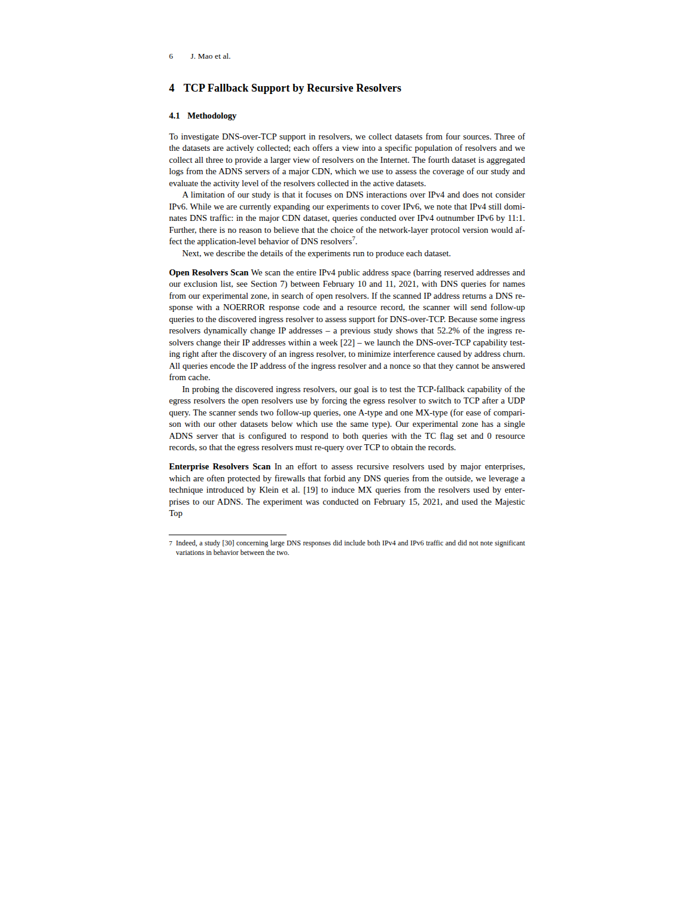6 J. Mao et al.
4 TCP Fallback Support by Recursive Resolvers
4.1 Methodology
To investigate DNS-over-TCP support in resolvers, we collect datasets from four sources. Three of the datasets are actively collected; each offers a view into a specific population of resolvers and we collect all three to provide a larger view of resolvers on the Internet. The fourth dataset is aggregated logs from the ADNS servers of a major CDN, which we use to assess the coverage of our study and evaluate the activity level of the resolvers collected in the active datasets.
A limitation of our study is that it focuses on DNS interactions over IPv4 and does not consider IPv6. While we are currently expanding our experiments to cover IPv6, we note that IPv4 still dominates DNS traffic: in the major CDN dataset, queries conducted over IPv4 outnumber IPv6 by 11:1. Further, there is no reason to believe that the choice of the network-layer protocol version would affect the application-level behavior of DNS resolvers7.
Next, we describe the details of the experiments run to produce each dataset.
Open Resolvers Scan We scan the entire IPv4 public address space (barring reserved addresses and our exclusion list, see Section 7) between February 10 and 11, 2021, with DNS queries for names from our experimental zone, in search of open resolvers. If the scanned IP address returns a DNS response with a NOERROR response code and a resource record, the scanner will send follow-up queries to the discovered ingress resolver to assess support for DNS-over-TCP. Because some ingress resolvers dynamically change IP addresses – a previous study shows that 52.2% of the ingress resolvers change their IP addresses within a week [22] – we launch the DNS-over-TCP capability testing right after the discovery of an ingress resolver, to minimize interference caused by address churn. All queries encode the IP address of the ingress resolver and a nonce so that they cannot be answered from cache.
In probing the discovered ingress resolvers, our goal is to test the TCP-fallback capability of the egress resolvers the open resolvers use by forcing the egress resolver to switch to TCP after a UDP query. The scanner sends two follow-up queries, one A-type and one MX-type (for ease of comparison with our other datasets below which use the same type). Our experimental zone has a single ADNS server that is configured to respond to both queries with the TC flag set and 0 resource records, so that the egress resolvers must re-query over TCP to obtain the records.
Enterprise Resolvers Scan In an effort to assess recursive resolvers used by major enterprises, which are often protected by firewalls that forbid any DNS queries from the outside, we leverage a technique introduced by Klein et al. [19] to induce MX queries from the resolvers used by enterprises to our ADNS. The experiment was conducted on February 15, 2021, and used the Majestic Top
7
Indeed, a study [30] concerning large DNS responses did include both IPv4 and IPv6 traffic and did not note significant variations in behavior between the two.